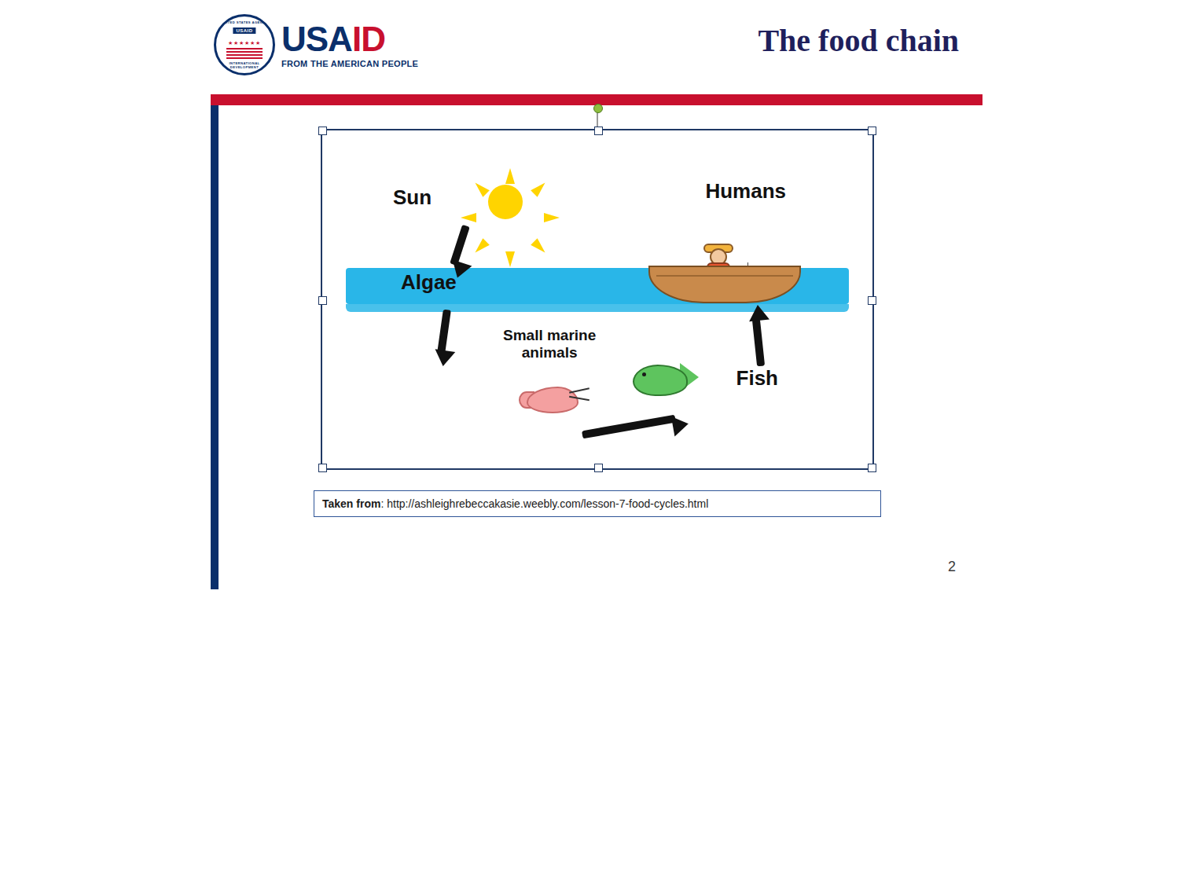UNITED STATES AGENCY INTERNATIONAL DEVELOPMENT
USAID
★★★★★★
USA ID
FROM THE AMERICAN PEOPLE
The food chain
Sun
Humans
Algae
Small marine
animals
Fish
Taken from: http://ashleighrebeccakasie.weebly.com/lesson-7-food-cycles.html
2